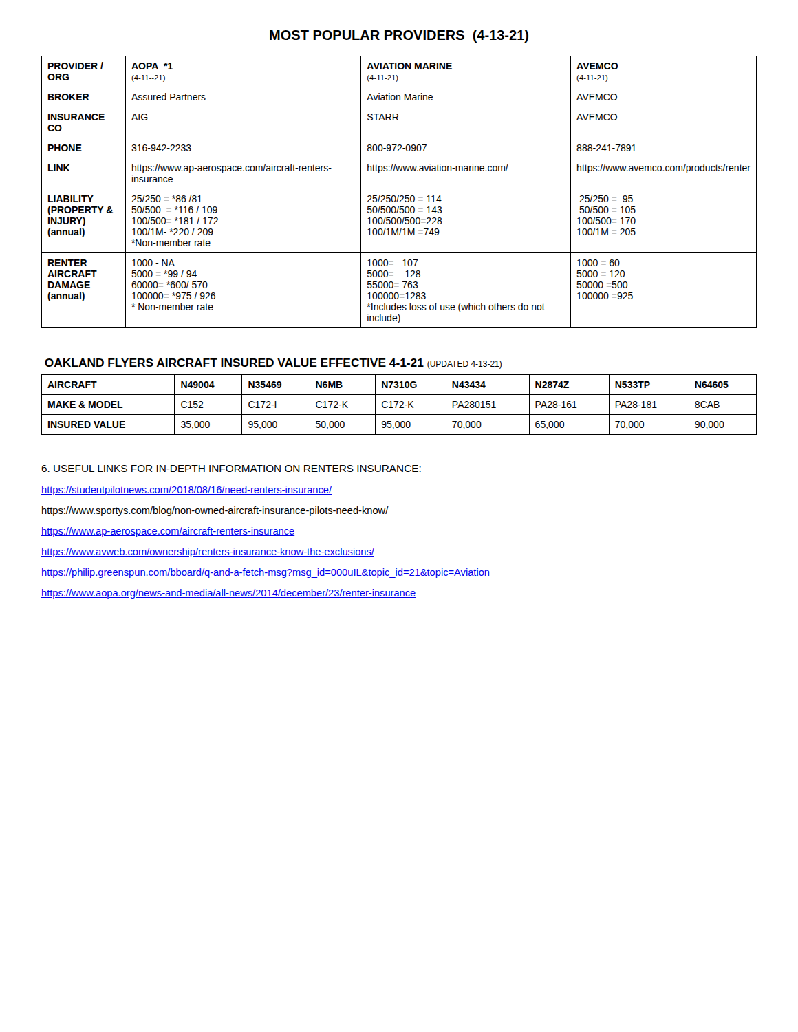MOST POPULAR PROVIDERS (4-13-21)
| PROVIDER / ORG | AOPA *1 (4-11--21) | AVIATION MARINE (4-11-21) | AVEMCO (4-11-21) |
| --- | --- | --- | --- |
| BROKER | Assured Partners | Aviation Marine | AVEMCO |
| INSURANCE CO | AIG | STARR | AVEMCO |
| PHONE | 316-942-2233 | 800-972-0907 | 888-241-7891 |
| LINK | https://www.ap-aerospace.com/aircraft-renters-insurance | https://www.aviation-marine.com/ | https://www.avemco.com/products/renter |
| LIABILITY (PROPERTY & INJURY) (annual) | 25/250 = *86 /81 50/500 = *116 / 109 100/500= *181 / 172 100/1M- *220 / 209 *Non-member rate | 25/250/250 = 114 50/500/500 = 143 100/500/500=228 100/1M/1M =749 | 25/250 = 95 50/500 = 105 100/500= 170 100/1M = 205 |
| RENTER AIRCRAFT DAMAGE (annual) | 1000 - NA 5000 = *99 / 94 60000= *600/ 570 100000= *975 / 926 * Non-member rate | 1000= 107 5000= 128 55000= 763 100000=1283 *Includes loss of use (which others do not include) | 1000 = 60 5000 = 120 50000 =500 100000 =925 |
OAKLAND FLYERS AIRCRAFT INSURED VALUE EFFECTIVE 4-1-21 (UPDATED 4-13-21)
| AIRCRAFT | N49004 | N35469 | N6MB | N7310G | N43434 | N2874Z | N533TP | N64605 |
| --- | --- | --- | --- | --- | --- | --- | --- | --- |
| MAKE & MODEL | C152 | C172-I | C172-K | C172-K | PA280151 | PA28-161 | PA28-181 | 8CAB |
| INSURED VALUE | 35,000 | 95,000 | 50,000 | 95,000 | 70,000 | 65,000 | 70,000 | 90,000 |
6. USEFUL LINKS FOR IN-DEPTH INFORMATION ON RENTERS INSURANCE:
https://studentpilotnews.com/2018/08/16/need-renters-insurance/
https://www.sportys.com/blog/non-owned-aircraft-insurance-pilots-need-know/
https://www.ap-aerospace.com/aircraft-renters-insurance
https://www.avweb.com/ownership/renters-insurance-know-the-exclusions/
https://philip.greenspun.com/bboard/q-and-a-fetch-msg?msg_id=000uIL&topic_id=21&topic=Aviation
https://www.aopa.org/news-and-media/all-news/2014/december/23/renter-insurance